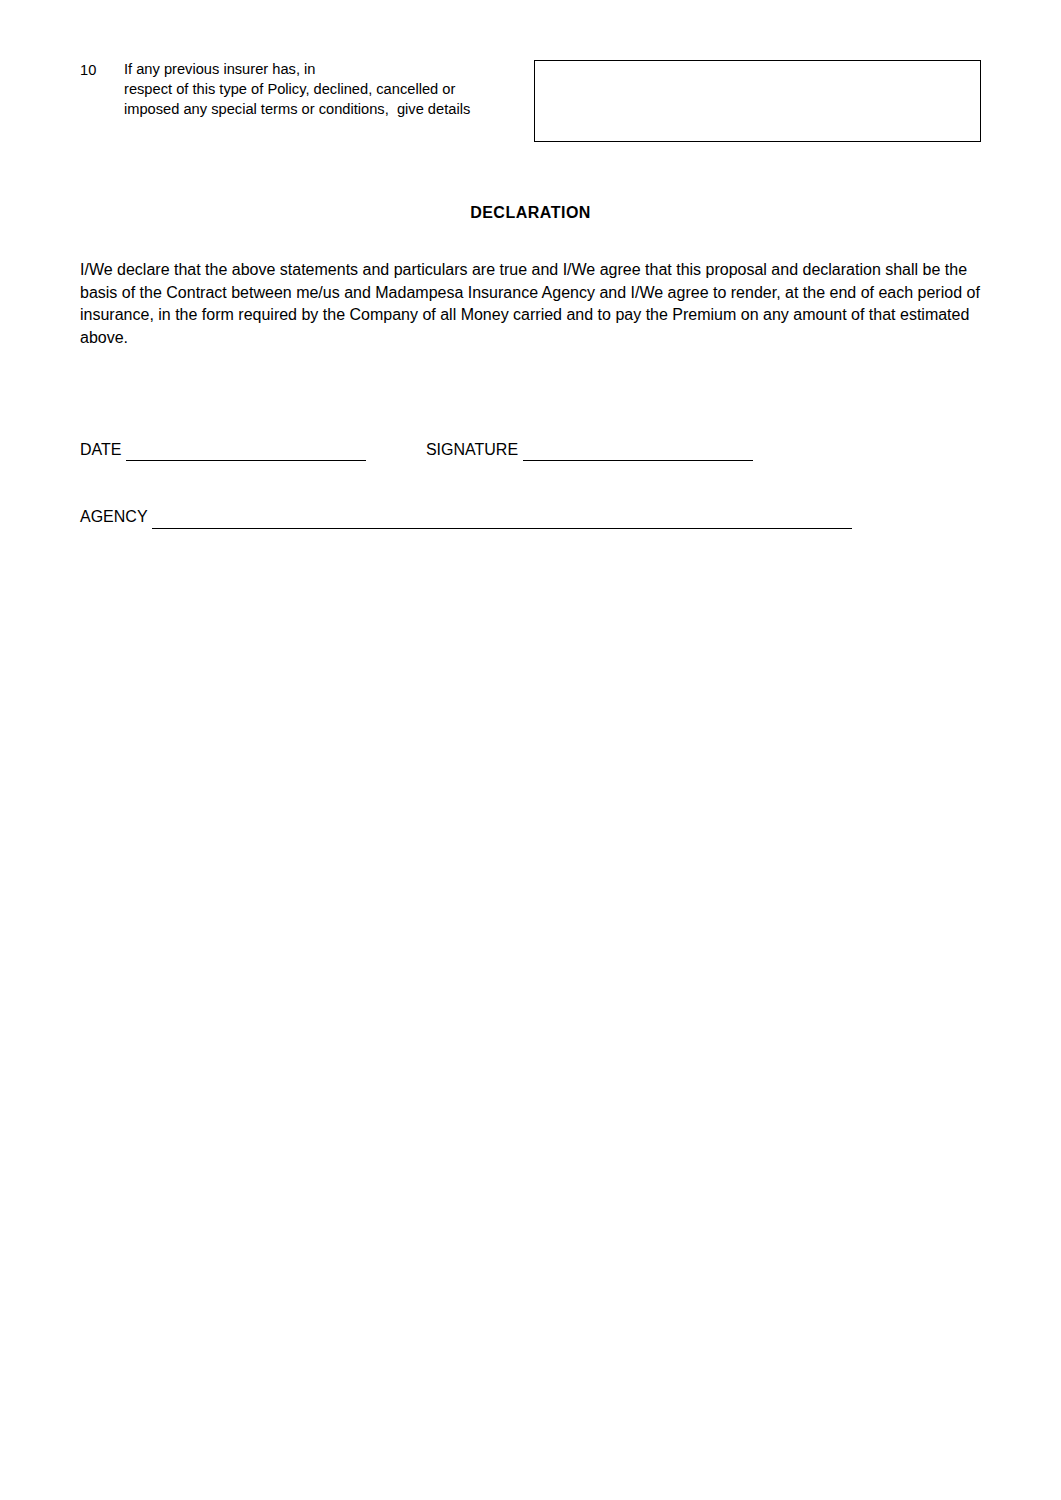10
If any previous insurer has, in respect of this type of Policy, declined, cancelled or imposed any special terms or conditions, give details
DECLARATION
I/We declare that the above statements and particulars are true and I/We agree that this proposal and declaration shall be the basis of the Contract between me/us and Madampesa Insurance Agency and I/We agree to render, at the end of each period of insurance, in the form required by the Company of all Money carried and to pay the Premium on any amount of that estimated above.
DATE
SIGNATURE
AGENCY